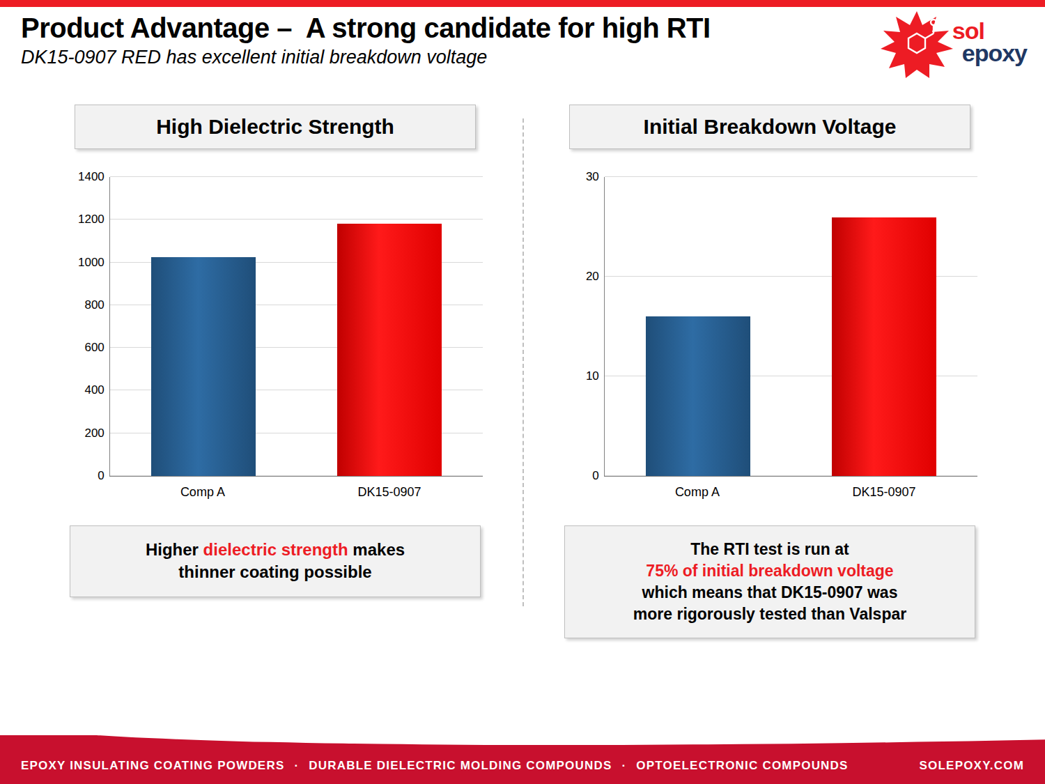Product Advantage – A strong candidate for high RTI
DK15-0907 RED has excellent initial breakdown voltage
sol epoxy
High Dielectric Strength
0
200
400
600
800
1000
1200
1400
Comp A DK15-0907
Higher dielectric strength makes
thinner coating possible
Initial Breakdown Voltage
0
10
20
30
Comp A DK15-0907
The RTI test is run at
75% of initial breakdown voltage
which means that DK15-0907 was
more rigorously tested than Valspar
3
EPOXY INSULATING COATING POWDERS·DURABLE DIELECTRIC MOLDING COMPOUNDS·OPTOELECTRONIC COMPOUNDS
SOLEPOXY.COM